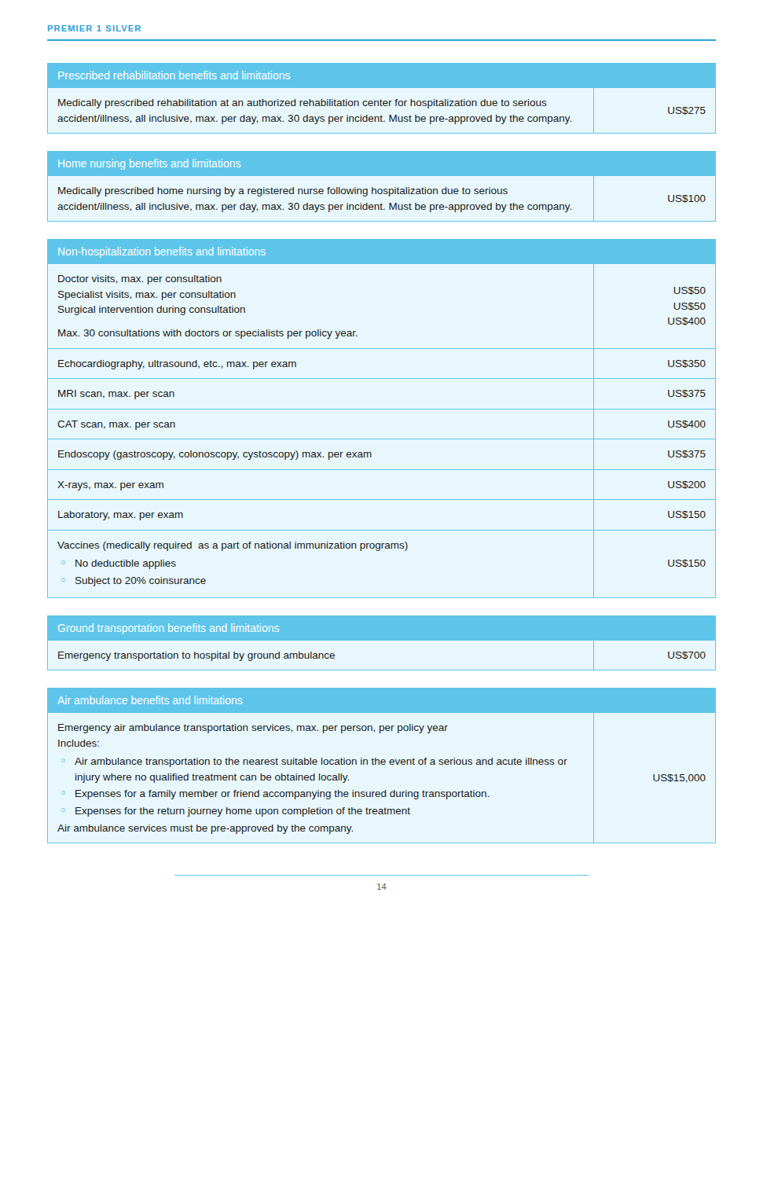PREMIER 1 SILVER
Prescribed rehabilitation benefits and limitations
| Medically prescribed rehabilitation at an authorized rehabilitation center for hospitalization due to serious accident/illness, all inclusive, max. per day, max. 30 days per incident. Must be pre-approved by the company. | US$275 |
Home nursing benefits and limitations
| Medically prescribed home nursing by a registered nurse following hospitalization due to serious accident/illness, all inclusive, max. per day, max. 30 days per incident. Must be pre-approved by the company. | US$100 |
Non-hospitalization benefits and limitations
| Doctor visits, max. per consultation Specialist visits, max. per consultation Surgical intervention during consultation Max. 30 consultations with doctors or specialists per policy year. | US$50 US$50 US$400 |
| Echocardiography, ultrasound, etc., max. per exam | US$350 |
| MRI scan, max. per scan | US$375 |
| CAT scan, max. per scan | US$400 |
| Endoscopy (gastroscopy, colonoscopy, cystoscopy) max. per exam | US$375 |
| X-rays, max. per exam | US$200 |
| Laboratory, max. per exam | US$150 |
| Vaccines (medically required as a part of national immunization programs) No deductible applies Subject to 20% coinsurance | US$150 |
Ground transportation benefits and limitations
| Emergency transportation to hospital by ground ambulance | US$700 |
Air ambulance benefits and limitations
| Emergency air ambulance transportation services, max. per person, per policy year Includes: Air ambulance transportation to the nearest suitable location in the event of a serious and acute illness or injury where no qualified treatment can be obtained locally. Expenses for a family member or friend accompanying the insured during transportation. Expenses for the return journey home upon completion of the treatment Air ambulance services must be pre-approved by the company. | US$15,000 |
14